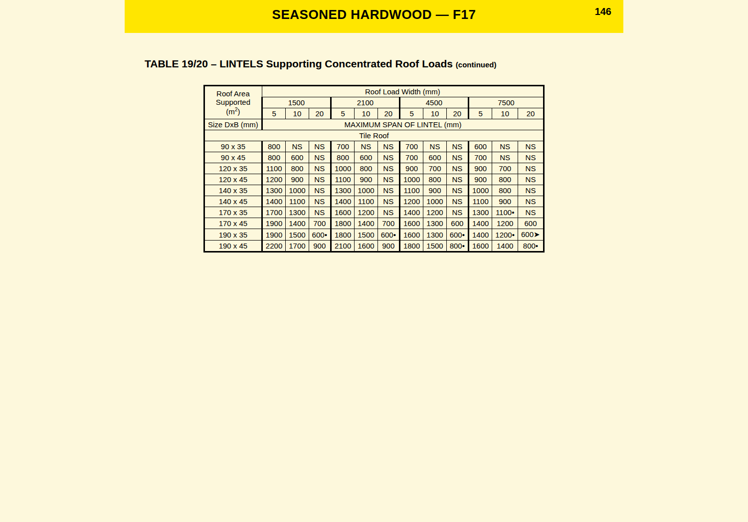SEASONED HARDWOOD — F17
146
TABLE 19/20 – LINTELS Supporting Concentrated Roof Loads (continued)
| Roof Area Supported (m 2 ) | Roof Load Width (mm) |
| 1500 | 2100 | 4500 | 7500 |
| 5 | 10 | 20 | 5 | 10 | 20 | 5 | 10 | 20 | 5 | 10 | 20 |
| Size DxB (mm) | MAXIMUM SPAN OF LINTEL (mm) |
| Tile Roof |
| 90 x 35 | 800 | NS | NS | 700 | NS | NS | 700 | NS | NS | 600 | NS | NS |
| 90 x 45 | 800 | 600 | NS | 800 | 600 | NS | 700 | 600 | NS | 700 | NS | NS |
| 120 x 35 | 1100 | 800 | NS | 1000 | 800 | NS | 900 | 700 | NS | 900 | 700 | NS |
| 120 x 45 | 1200 | 900 | NS | 1100 | 900 | NS | 1000 | 800 | NS | 900 | 800 | NS |
| 140 x 35 | 1300 | 1000 | NS | 1300 | 1000 | NS | 1100 | 900 | NS | 1000 | 800 | NS |
| 140 x 45 | 1400 | 1100 | NS | 1400 | 1100 | NS | 1200 | 1000 | NS | 1100 | 900 | NS |
| 170 x 35 | 1700 | 1300 | NS | 1600 | 1200 | NS | 1400 | 1200 | NS | 1300 | 1100• | NS |
| 170 x 45 | 1900 | 1400 | 700 | 1800 | 1400 | 700 | 1600 | 1300 | 600 | 1400 | 1200 | 600 |
| 190 x 35 | 1900 | 1500 | 600• | 1800 | 1500 | 600• | 1600 | 1300 | 600• | 1400 | 1200• | 600➤ |
| 190 x 45 | 2200 | 1700 | 900 | 2100 | 1600 | 900 | 1800 | 1500 | 800• | 1600 | 1400 | 800• |